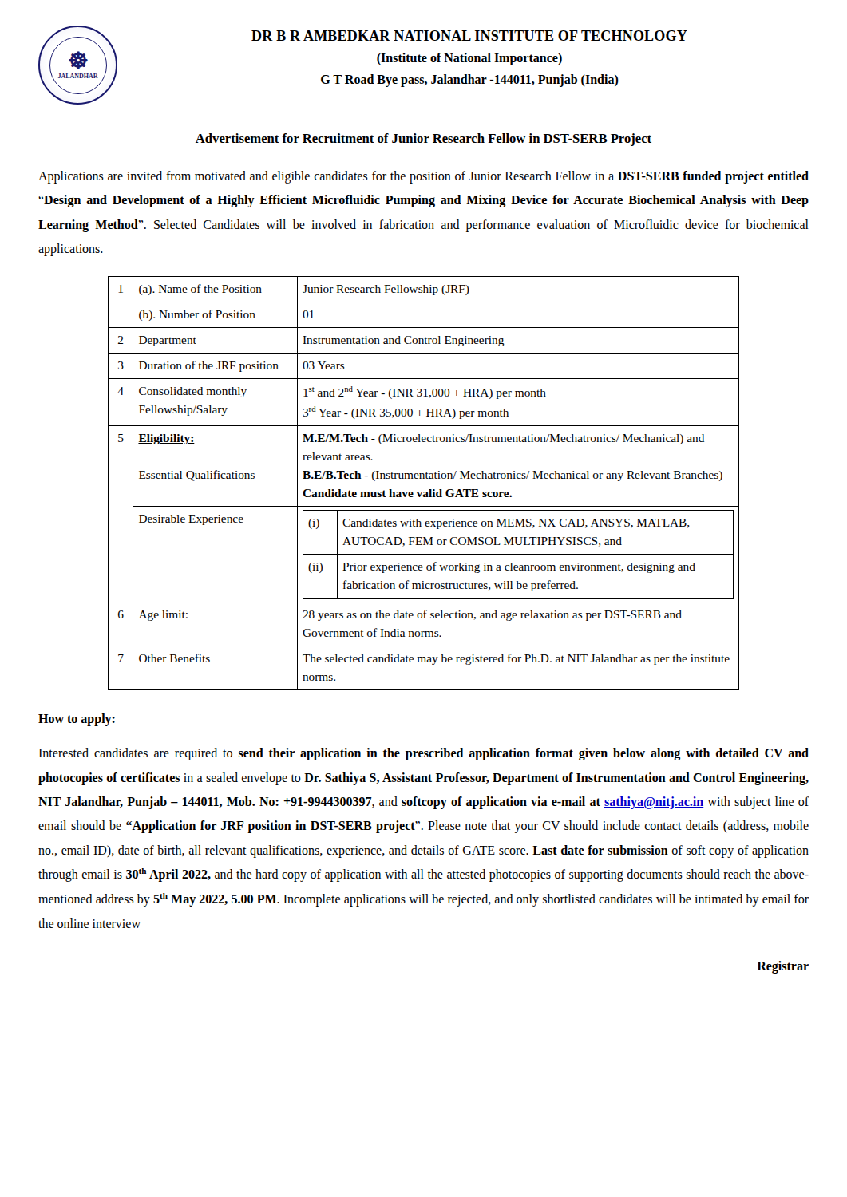☸ JALANDHAR
DR B R AMBEDKAR NATIONAL INSTITUTE OF TECHNOLOGY
(Institute of National Importance)
G T Road Bye pass, Jalandhar -144011, Punjab (India)
Advertisement for Recruitment of Junior Research Fellow in DST-SERB Project
Applications are invited from motivated and eligible candidates for the position of Junior Research Fellow in a DST-SERB funded project entitled “Design and Development of a Highly Efficient Microfluidic Pumping and Mixing Device for Accurate Biochemical Analysis with Deep Learning Method”. Selected Candidates will be involved in fabrication and performance evaluation of Microfluidic device for biochemical applications.
| 1 | (a). Name of the Position | Junior Research Fellowship (JRF) |
| (b). Number of Position | 01 |
| 2 | Department | Instrumentation and Control Engineering |
| 3 | Duration of the JRF position | 03 Years |
| 4 | Consolidated monthly Fellowship/Salary | 1 st and 2 nd Year - (INR 31,000 + HRA) per month 3 rd Year - (INR 35,000 + HRA) per month |
| 5 | Eligibility: Essential Qualifications | M.E/M.Tech - (Microelectronics/Instrumentation/Mechatronics/ Mechanical) and relevant areas. B.E/B.Tech - (Instrumentation/ Mechatronics/ Mechanical or any Relevant Branches) Candidate must have valid GATE score. |
| Desirable Experience | / (i) / Candidates with experience on MEMS, NX CAD, ANSYS, MATLAB, AUTOCAD, FEM or COMSOL MULTIPHYSISCS, and / / (ii) / Prior experience of working in a cleanroom environment, designing and fabrication of microstructures, will be preferred. / |
| 6 | Age limit: | 28 years as on the date of selection, and age relaxation as per DST-SERB and Government of India norms. |
| 7 | Other Benefits | The selected candidate may be registered for Ph.D. at NIT Jalandhar as per the institute norms. |
How to apply:
Interested candidates are required to send their application in the prescribed application format given below along with detailed CV and photocopies of certificates in a sealed envelope to Dr. Sathiya S, Assistant Professor, Department of Instrumentation and Control Engineering, NIT Jalandhar, Punjab – 144011, Mob. No: +91-9944300397, and softcopy of application via e-mail at sathiya@nitj.ac.in with subject line of email should be “Application for JRF position in DST-SERB project”. Please note that your CV should include contact details (address, mobile no., email ID), date of birth, all relevant qualifications, experience, and details of GATE score. Last date for submission of soft copy of application through email is 30th April 2022, and the hard copy of application with all the attested photocopies of supporting documents should reach the above-mentioned address by 5th May 2022, 5.00 PM. Incomplete applications will be rejected, and only shortlisted candidates will be intimated by email for the online interview
Registrar